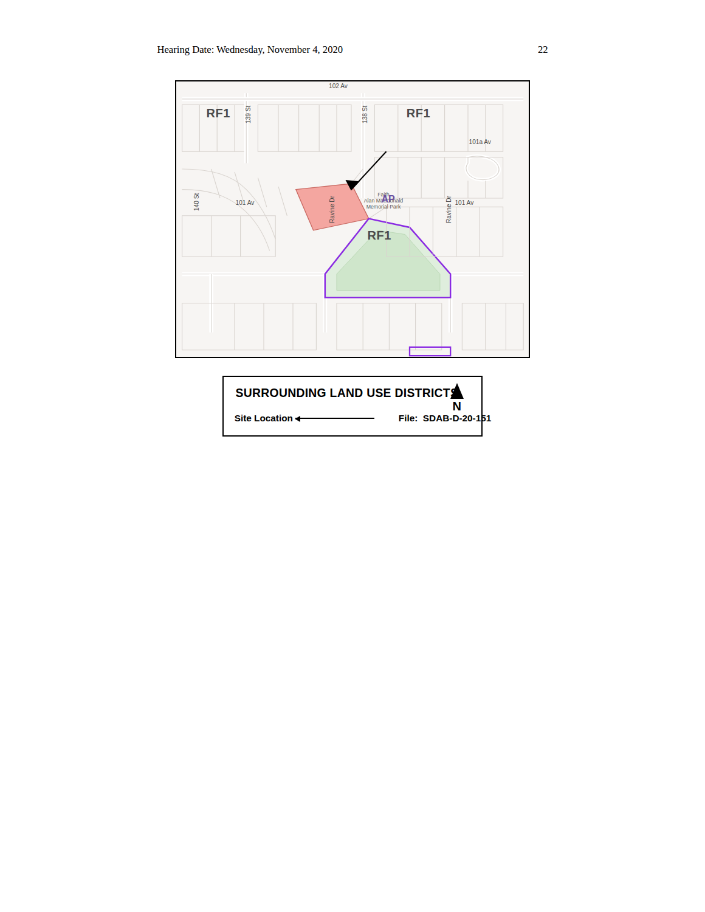Hearing Date: Wednesday, November 4, 2020
22
102 Av
RF1
RF1
139 St
138 St
101a Av
101 Av
101 Av
140 St
Ravine Dr
Ravine Dr
Faith
Alan MacDonald
Memorial Park
AP
RF1
SURROUNDING LAND USE DISTRICTS
Site Location
File: SDAB-D-20-151
N